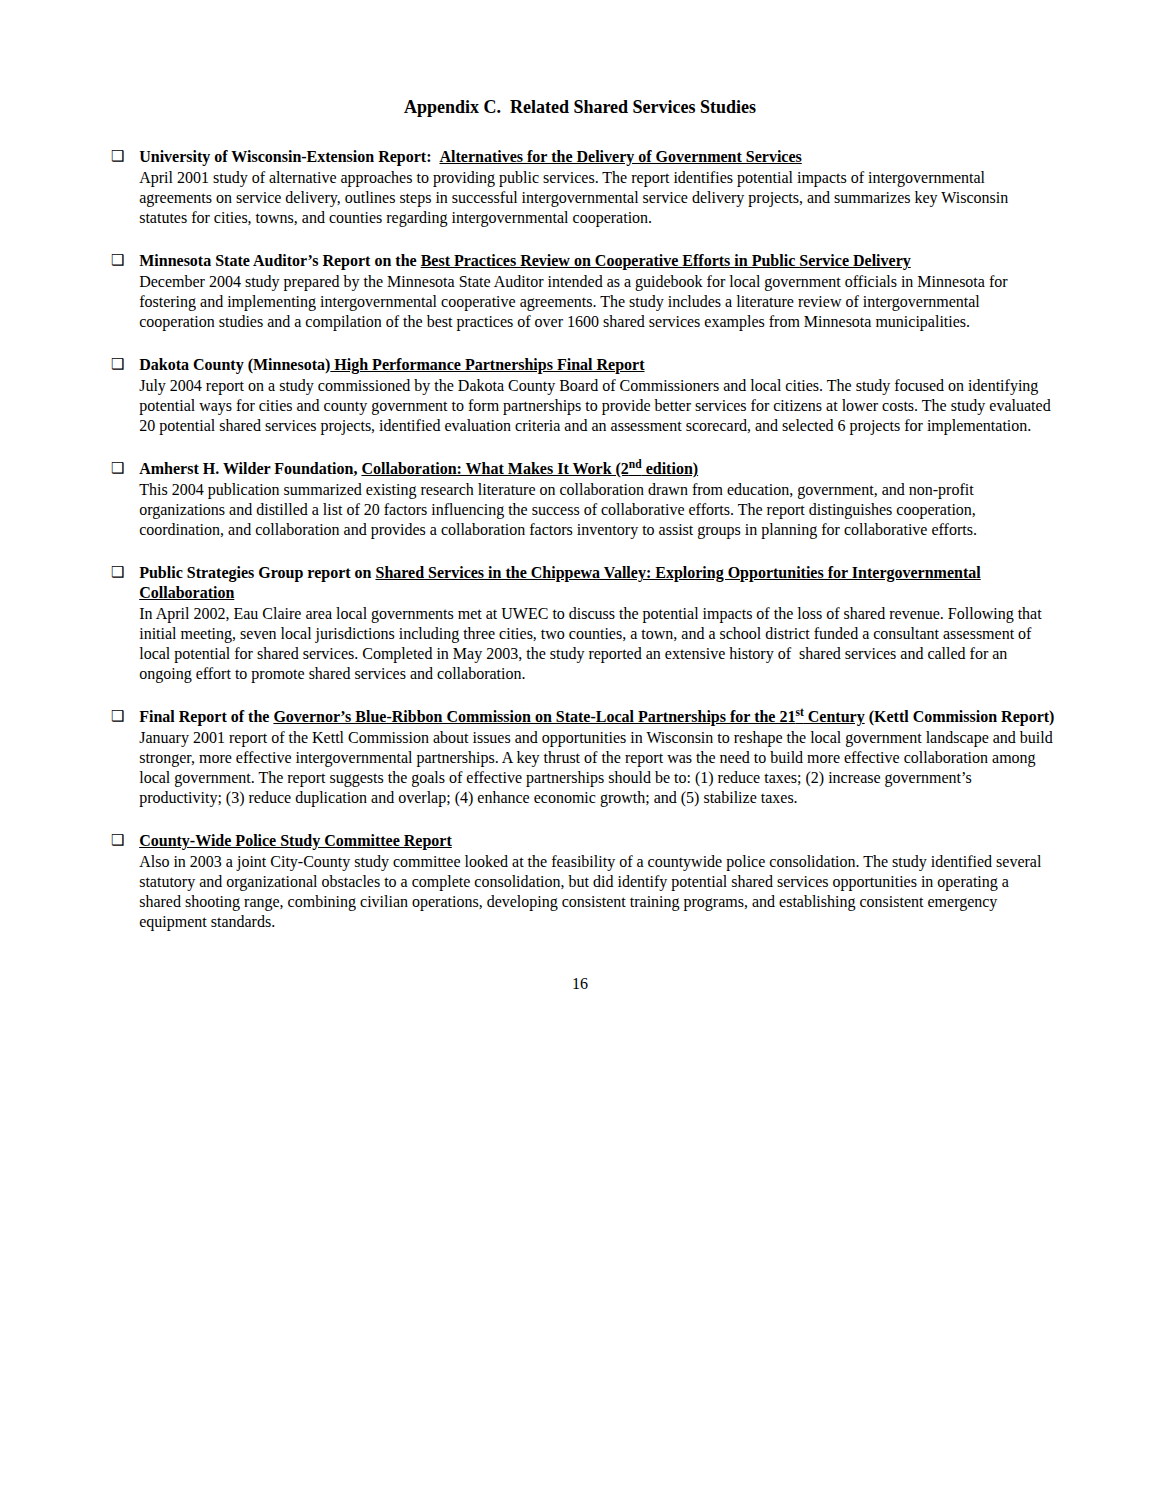Appendix C. Related Shared Services Studies
University of Wisconsin-Extension Report: Alternatives for the Delivery of Government Services
April 2001 study of alternative approaches to providing public services. The report identifies potential impacts of intergovernmental agreements on service delivery, outlines steps in successful intergovernmental service delivery projects, and summarizes key Wisconsin statutes for cities, towns, and counties regarding intergovernmental cooperation.
Minnesota State Auditor’s Report on the Best Practices Review on Cooperative Efforts in Public Service Delivery
December 2004 study prepared by the Minnesota State Auditor intended as a guidebook for local government officials in Minnesota for fostering and implementing intergovernmental cooperative agreements. The study includes a literature review of intergovernmental cooperation studies and a compilation of the best practices of over 1600 shared services examples from Minnesota municipalities.
Dakota County (Minnesota) High Performance Partnerships Final Report
July 2004 report on a study commissioned by the Dakota County Board of Commissioners and local cities. The study focused on identifying potential ways for cities and county government to form partnerships to provide better services for citizens at lower costs. The study evaluated 20 potential shared services projects, identified evaluation criteria and an assessment scorecard, and selected 6 projects for implementation.
Amherst H. Wilder Foundation, Collaboration: What Makes It Work (2nd edition)
This 2004 publication summarized existing research literature on collaboration drawn from education, government, and non-profit organizations and distilled a list of 20 factors influencing the success of collaborative efforts. The report distinguishes cooperation, coordination, and collaboration and provides a collaboration factors inventory to assist groups in planning for collaborative efforts.
Public Strategies Group report on Shared Services in the Chippewa Valley: Exploring Opportunities for Intergovernmental Collaboration
In April 2002, Eau Claire area local governments met at UWEC to discuss the potential impacts of the loss of shared revenue. Following that initial meeting, seven local jurisdictions including three cities, two counties, a town, and a school district funded a consultant assessment of local potential for shared services. Completed in May 2003, the study reported an extensive history of shared services and called for an ongoing effort to promote shared services and collaboration.
Final Report of the Governor’s Blue-Ribbon Commission on State-Local Partnerships for the 21st Century (Kettl Commission Report)
January 2001 report of the Kettl Commission about issues and opportunities in Wisconsin to reshape the local government landscape and build stronger, more effective intergovernmental partnerships. A key thrust of the report was the need to build more effective collaboration among local government. The report suggests the goals of effective partnerships should be to: (1) reduce taxes; (2) increase government’s productivity; (3) reduce duplication and overlap; (4) enhance economic growth; and (5) stabilize taxes.
County-Wide Police Study Committee Report
Also in 2003 a joint City-County study committee looked at the feasibility of a countywide police consolidation. The study identified several statutory and organizational obstacles to a complete consolidation, but did identify potential shared services opportunities in operating a shared shooting range, combining civilian operations, developing consistent training programs, and establishing consistent emergency equipment standards.
16